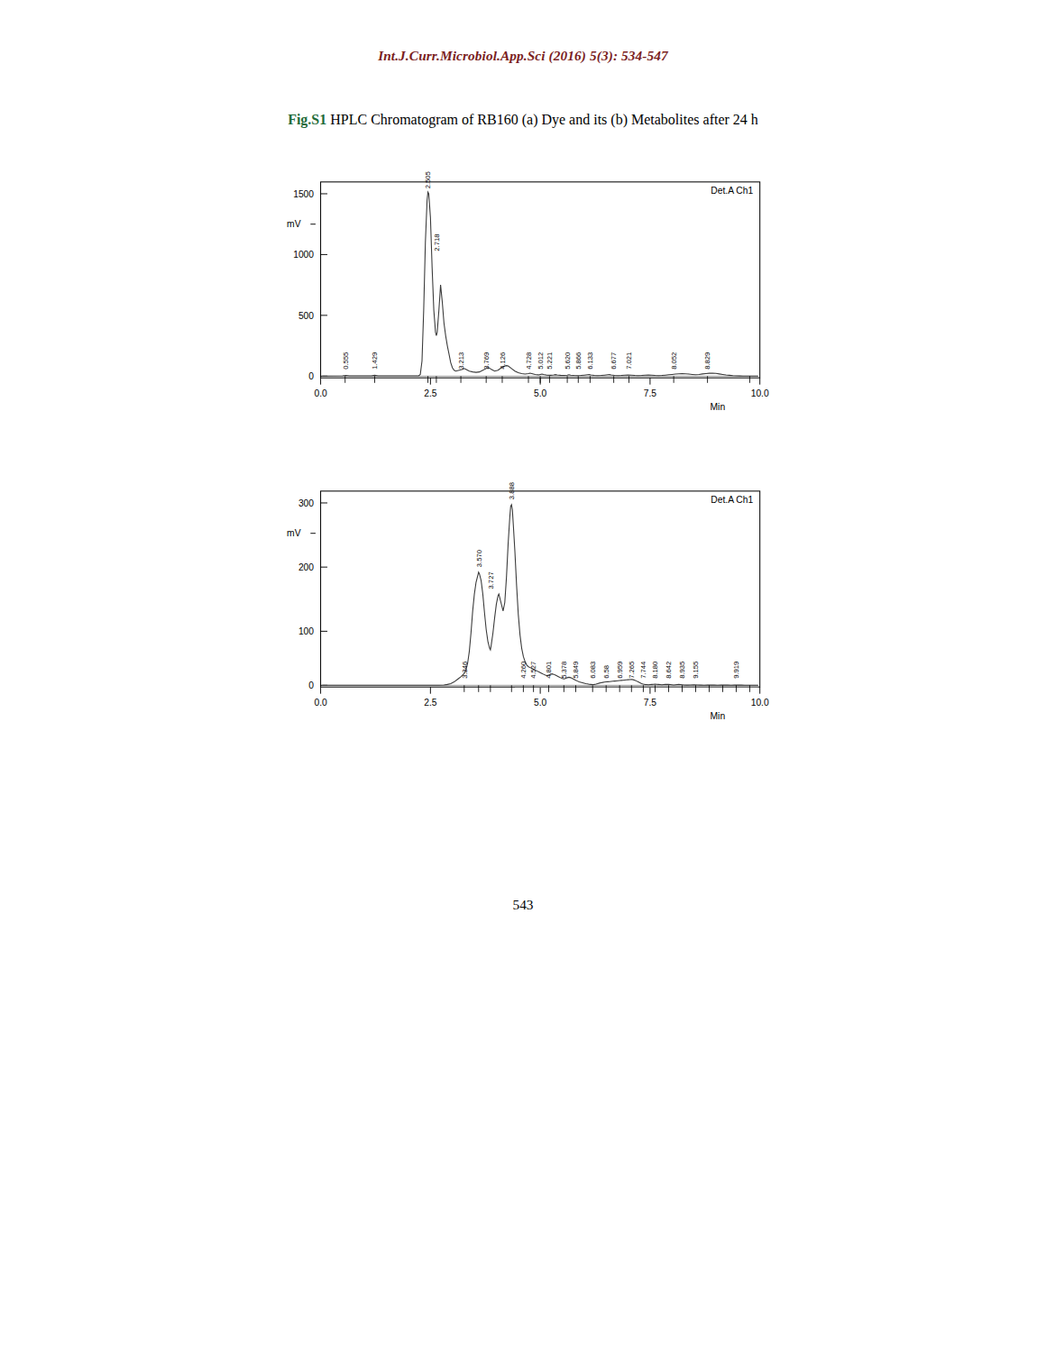Int.J.Curr.Microbiol.App.Sci (2016) 5(3): 534-547
Fig.S1 HPLC Chromatogram of RB160 (a) Dye and its (b) Metabolites after 24 h
1500 1000 500 0 mV Det.A Ch1 0.0 2.5 5.0 7.5 10.0 Min 0.555 1.429 2.505 2.718 3.213 3.769 4.126 4.728 5.012 5.221 5.620 5.866 6.133 6.677 7.021 8.052 8.829
300 200 100 0 mV Det.A Ch1 0.0 2.5 5.0 7.5 10.0 Min 3.346 3.570 3.727 3.888 4.260 4.527 4.801 5.378 5.849 6.083 6.58 6.959 7.265 7.744 8.180 8.642 8.935 9.155 9.919
543